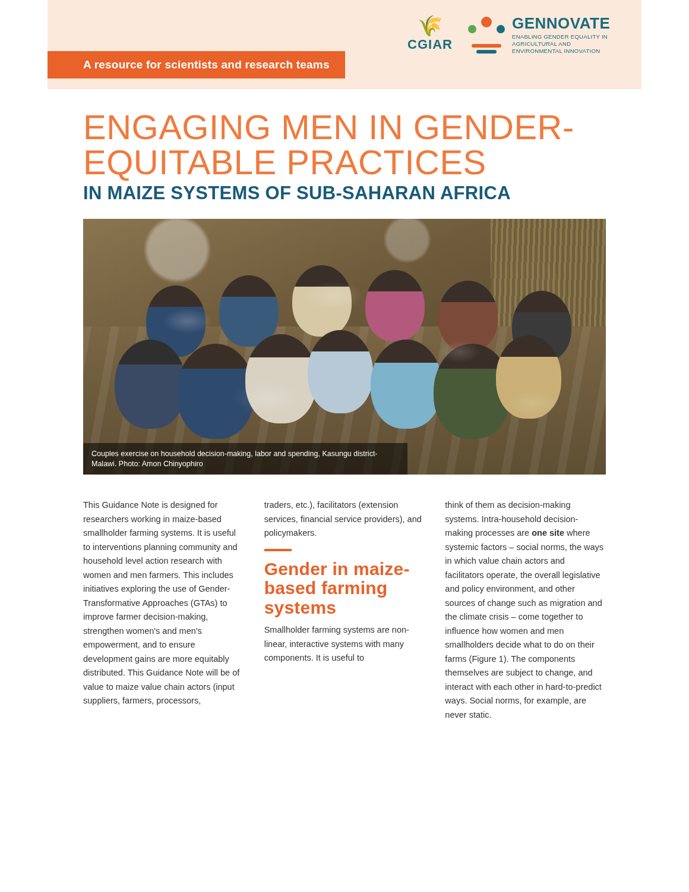🌾 CGIAR
GENNOVATE
Enabling gender equality in agricultural and environmental innovation
A resource for scientists and research teams
Engaging men in gender-equitable practices
In maize systems of sub-Saharan Africa
Couples exercise on household decision-making, labor and spending, Kasungu district- Malawi. Photo: Amon Chinyophiro
This Guidance Note is designed for researchers working in maize-based smallholder farming systems. It is useful to interventions planning community and household level action research with women and men farmers. This includes initiatives exploring the use of Gender-Transformative Approaches (GTAs) to improve farmer decision-making, strengthen women's and men's empowerment, and to ensure development gains are more equitably distributed. This Guidance Note will be of value to maize value chain actors (input suppliers, farmers, processors,
traders, etc.), facilitators (extension services, financial service providers), and policymakers.
Gender in maize-based farming systems
Smallholder farming systems are non-linear, interactive systems with many components. It is useful to
think of them as decision-making systems. Intra-household decision-making processes are one site where systemic factors – social norms, the ways in which value chain actors and facilitators operate, the overall legislative and policy environment, and other sources of change such as migration and the climate crisis – come together to influence how women and men smallholders decide what to do on their farms (Figure 1). The components themselves are subject to change, and interact with each other in hard-to-predict ways. Social norms, for example, are never static.